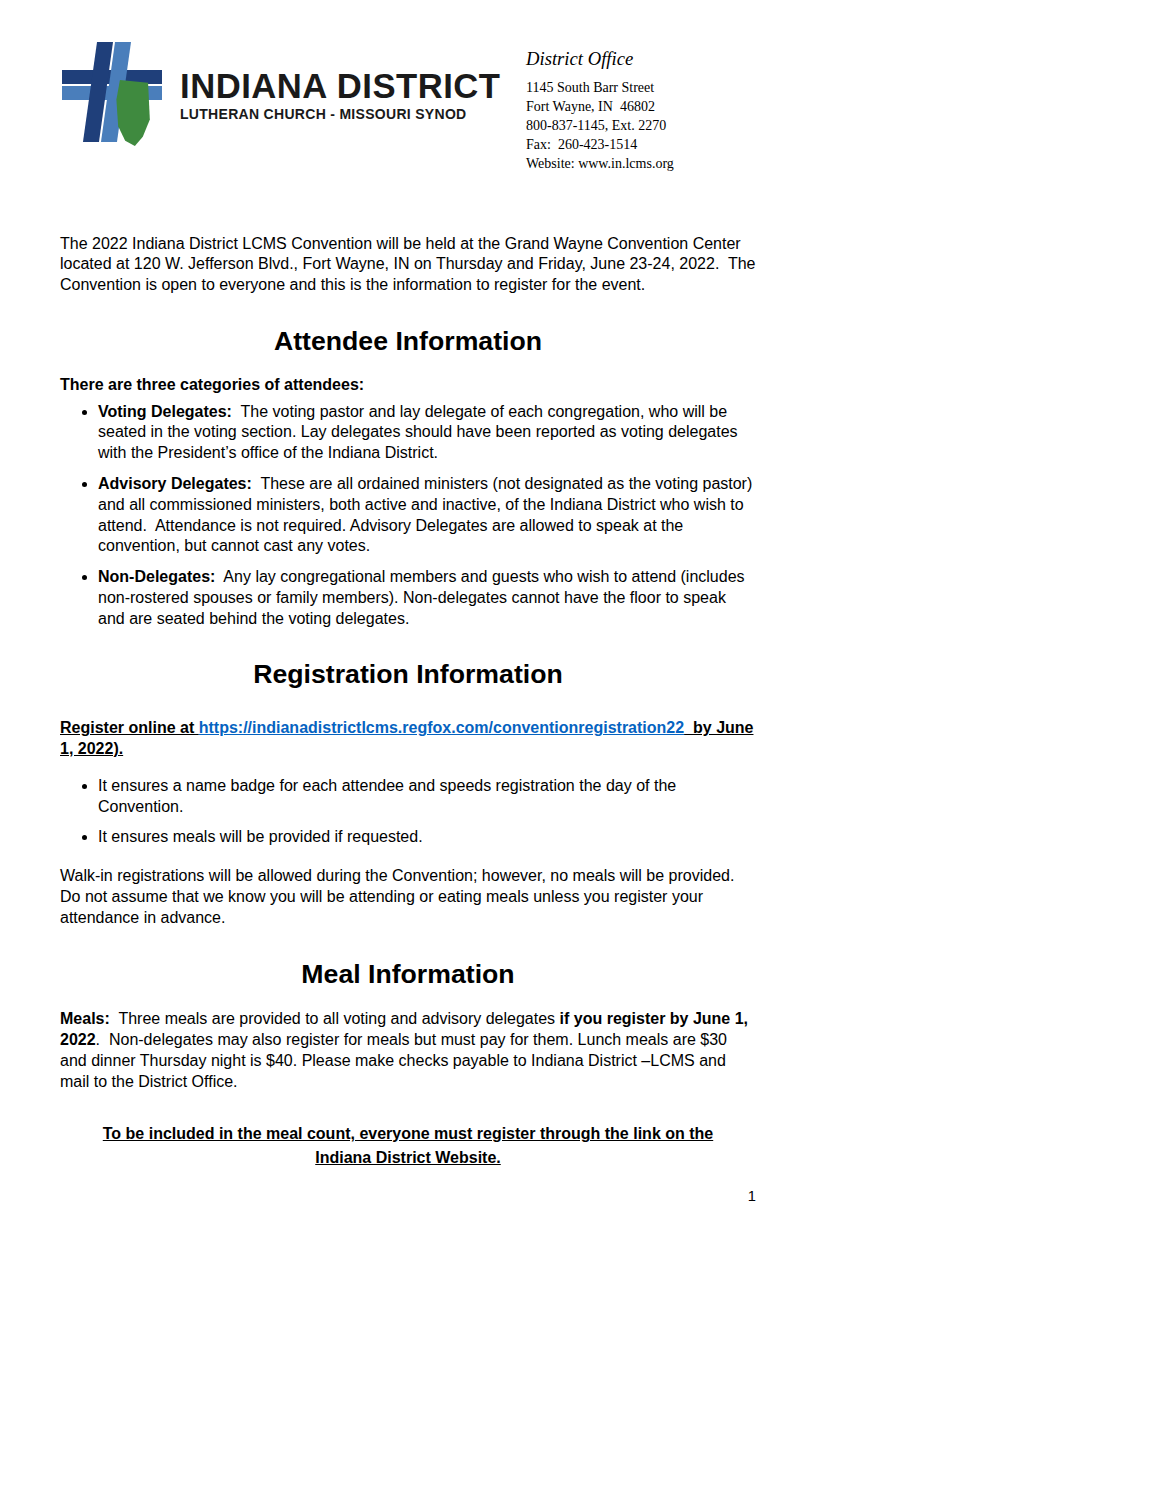INDIANA DISTRICT
LUTHERAN CHURCH - MISSOURI SYNOD
District Office
1145 South Barr Street
Fort Wayne, IN 46802
800-837-1145, Ext. 2270
Fax: 260-423-1514
Website: www.in.lcms.org
The 2022 Indiana District LCMS Convention will be held at the Grand Wayne Convention Center located at 120 W. Jefferson Blvd., Fort Wayne, IN on Thursday and Friday, June 23-24, 2022. The Convention is open to everyone and this is the information to register for the event.
Attendee Information
There are three categories of attendees:
Voting Delegates: The voting pastor and lay delegate of each congregation, who will be seated in the voting section. Lay delegates should have been reported as voting delegates with the President’s office of the Indiana District.
Advisory Delegates: These are all ordained ministers (not designated as the voting pastor) and all commissioned ministers, both active and inactive, of the Indiana District who wish to attend. Attendance is not required. Advisory Delegates are allowed to speak at the convention, but cannot cast any votes.
Non-Delegates: Any lay congregational members and guests who wish to attend (includes non-rostered spouses or family members). Non-delegates cannot have the floor to speak and are seated behind the voting delegates.
Registration Information
Register online at https://indianadistrictlcms.regfox.com/conventionregistration22 by June 1, 2022).
It ensures a name badge for each attendee and speeds registration the day of the Convention.
It ensures meals will be provided if requested.
Walk-in registrations will be allowed during the Convention; however, no meals will be provided. Do not assume that we know you will be attending or eating meals unless you register your attendance in advance.
Meal Information
Meals: Three meals are provided to all voting and advisory delegates if you register by June 1, 2022. Non-delegates may also register for meals but must pay for them. Lunch meals are $30 and dinner Thursday night is $40. Please make checks payable to Indiana District –LCMS and mail to the District Office.
To be included in the meal count, everyone must register through the link on the
Indiana District Website.
1